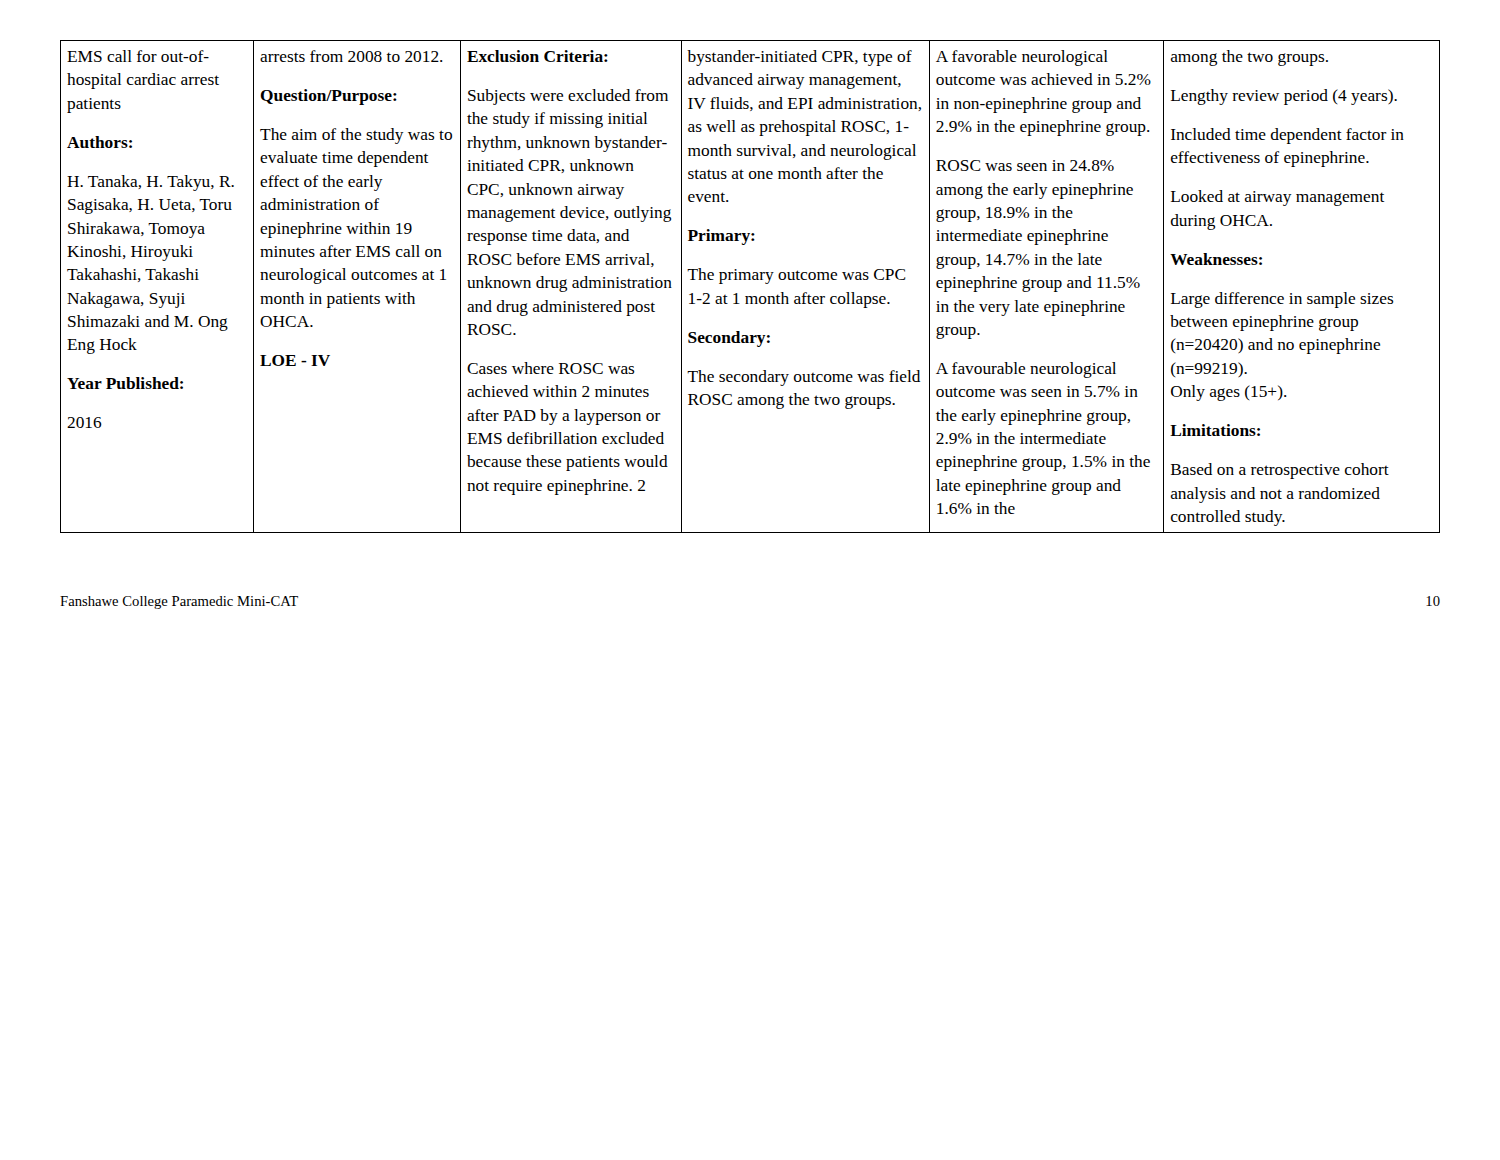| EMS call for out-of-hospital cardiac arrest patients Authors: H. Tanaka, H. Takyu, R. Sagisaka, H. Ueta, Toru Shirakawa, Tomoya Kinoshi, Hiroyuki Takahashi, Takashi Nakagawa, Syuji Shimazaki and M. Ong Eng Hock Year Published: 2016 | arrests from 2008 to 2012. Question/Purpose: The aim of the study was to evaluate time dependent effect of the early administration of epinephrine within 19 minutes after EMS call on neurological outcomes at 1 month in patients with OHCA. LOE - IV | Exclusion Criteria: Subjects were excluded from the study if missing initial rhythm, unknown bystander-initiated CPR, unknown CPC, unknown airway management device, outlying response time data, and ROSC before EMS arrival, unknown drug administration and drug administered post ROSC. Cases where ROSC was achieved within 2 minutes after PAD by a layperson or EMS defibrillation excluded because these patients would not require epinephrine. 2 | bystander-initiated CPR, type of advanced airway management, IV fluids, and EPI administration, as well as prehospital ROSC, 1-month survival, and neurological status at one month after the event. Primary: The primary outcome was CPC 1-2 at 1 month after collapse. Secondary: The secondary outcome was field ROSC among the two groups. | A favorable neurological outcome was achieved in 5.2% in non-epinephrine group and 2.9% in the epinephrine group. ROSC was seen in 24.8% among the early epinephrine group, 18.9% in the intermediate epinephrine group, 14.7% in the late epinephrine group and 11.5% in the very late epinephrine group. A favourable neurological outcome was seen in 5.7% in the early epinephrine group, 2.9% in the intermediate epinephrine group, 1.5% in the late epinephrine group and 1.6% in the | among the two groups. Lengthy review period (4 years). Included time dependent factor in effectiveness of epinephrine. Looked at airway management during OHCA. Weaknesses: Large difference in sample sizes between epinephrine group (n=20420) and no epinephrine (n=99219). Only ages (15+). Limitations: Based on a retrospective cohort analysis and not a randomized controlled study. |
Fanshawe College Paramedic Mini-CAT 10